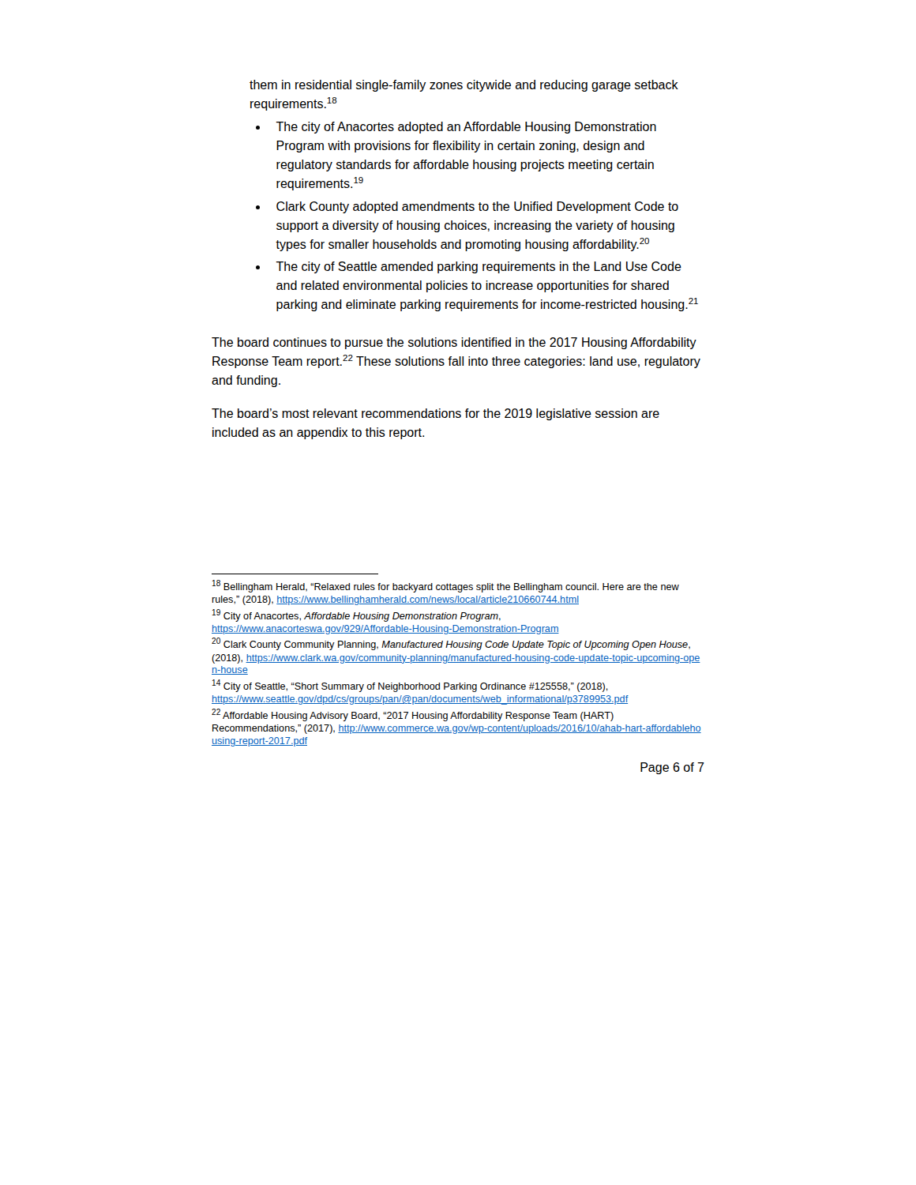them in residential single-family zones citywide and reducing garage setback
requirements.18
The city of Anacortes adopted an Affordable Housing Demonstration Program with provisions for flexibility in certain zoning, design and regulatory standards for affordable housing projects meeting certain requirements.19
Clark County adopted amendments to the Unified Development Code to support a diversity of housing choices, increasing the variety of housing types for smaller households and promoting housing affordability.20
The city of Seattle amended parking requirements in the Land Use Code and related environmental policies to increase opportunities for shared parking and eliminate parking requirements for income-restricted housing.21
The board continues to pursue the solutions identified in the 2017 Housing Affordability Response Team report.22 These solutions fall into three categories: land use, regulatory and funding.
The board’s most relevant recommendations for the 2019 legislative session are included as an appendix to this report.
18 Bellingham Herald, “Relaxed rules for backyard cottages split the Bellingham council. Here are the new rules,” (2018), https://www.bellinghamherald.com/news/local/article210660744.html
19 City of Anacortes, Affordable Housing Demonstration Program,
https://www.anacorteswa.gov/929/Affordable-Housing-Demonstration-Program
20 Clark County Community Planning, Manufactured Housing Code Update Topic of Upcoming Open House, (2018), https://www.clark.wa.gov/community-planning/manufactured-housing-code-update-topic-upcoming-open-house
14 City of Seattle, “Short Summary of Neighborhood Parking Ordinance #125558,” (2018),
https://www.seattle.gov/dpd/cs/groups/pan/@pan/documents/web_informational/p3789953.pdf
22 Affordable Housing Advisory Board, “2017 Housing Affordability Response Team (HART) Recommendations,” (2017), http://www.commerce.wa.gov/wp-content/uploads/2016/10/ahab-hart-affordablehousing-report-2017.pdf
Page 6 of 7